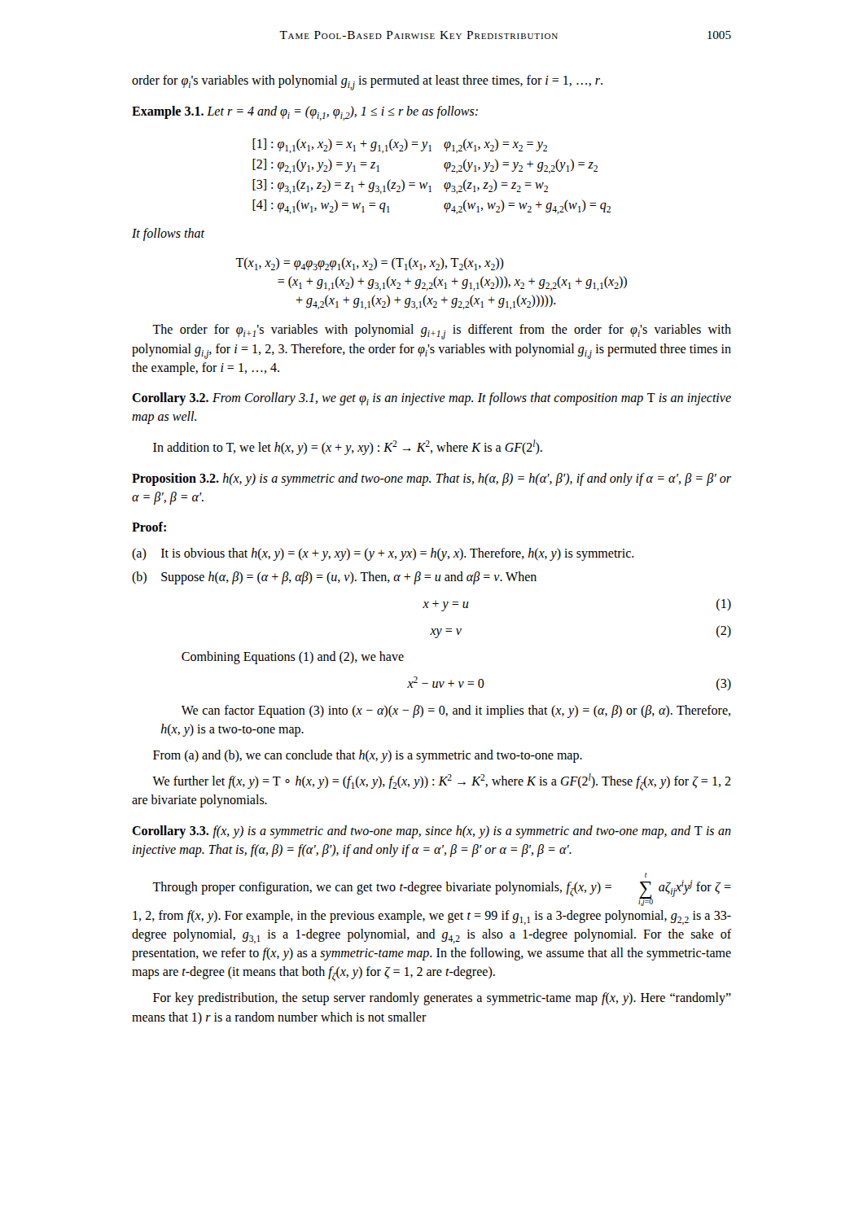Tame Pool-Based Pairwise Key Predistribution 1005
order for φi's variables with polynomial gi,j is permuted at least three times, for i = 1, …, r.
Example 3.1. Let r = 4 and φi = (φi,1, φi,2), 1 ≤ i ≤ r be as follows:
[1] : φ1,1(x1, x2) = x1 + g1,1(x2) = y1 φ1,2(x1, x2) = x2 = y2
[2] : φ2,1(y1, y2) = y1 = z1 φ2,2(y1, y2) = y2 + g2,2(y1) = z2
[3] : φ3,1(z1, z2) = z1 + g3,1(z2) = w1 φ3,2(z1, z2) = z2 = w2
[4] : φ4,1(w1, w2) = w1 = q1 φ4,2(w1, w2) = w2 + g4,2(w1) = q2
It follows that
T(x1, x2) = φ4φ3φ2φ1(x1, x2) = (T1(x1, x2), T2(x1, x2))
= (x1 + g1,1(x2) + g3,1(x2 + g2,2(x1 + g1,1(x2))), x2 + g2,2(x1 + g1,1(x2))
+ g4,2(x1 + g1,1(x2) + g3,1(x2 + g2,2(x1 + g1,1(x2))))).
The order for φi+1's variables with polynomial gi+1,j is different from the order for φi's variables with polynomial gi,j, for i = 1, 2, 3. Therefore, the order for φi's variables with polynomial gi,j is permuted three times in the example, for i = 1, …, 4.
Corollary 3.2. From Corollary 3.1, we get φi is an injective map. It follows that composition map T is an injective map as well.
In addition to T, we let h(x, y) = (x + y, xy) : K2 → K2, where K is a GF(2l).
Proposition 3.2. h(x, y) is a symmetric and two-one map. That is, h(α, β) = h(α′, β′), if and only if α = α′, β = β′ or α = β′, β = α′.
Proof:
(a) It is obvious that h(x, y) = (x + y, xy) = (y + x, yx) = h(y, x). Therefore, h(x, y) is symmetric.
(b) Suppose h(α, β) = (α + β, αβ) = (u, v). Then, α + β = u and αβ = v. When
x + y = u (1)
xy = v (2)
Combining Equations (1) and (2), we have
x2 − uv + v = 0 (3)
We can factor Equation (3) into (x − α)(x − β) = 0, and it implies that (x, y) = (α, β) or (β, α). Therefore, h(x, y) is a two-to-one map.
From (a) and (b), we can conclude that h(x, y) is a symmetric and two-to-one map.
We further let f(x, y) = T ∘ h(x, y) = (f1(x, y), f2(x, y)) : K2 → K2, where K is a GF(2l). These fζ(x, y) for ζ = 1, 2 are bivariate polynomials.
Corollary 3.3. f(x, y) is a symmetric and two-one map, since h(x, y) is a symmetric and two-one map, and T is an injective map. That is, f(α, β) = f(α′, β′), if and only if α = α′, β = β′ or α = β′, β = α′.
Through proper configuration, we can get two t-degree bivariate polynomials, fζ(x, y) = t∑i,j=0 aζijxiyj for ζ = 1, 2, from f(x, y). For example, in the previous example, we get t = 99 if g1,1 is a 3-degree polynomial, g2,2 is a 33-degree polynomial, g3,1 is a 1-degree polynomial, and g4,2 is also a 1-degree polynomial. For the sake of presentation, we refer to f(x, y) as a symmetric-tame map. In the following, we assume that all the symmetric-tame maps are t-degree (it means that both fζ(x, y) for ζ = 1, 2 are t-degree).
For key predistribution, the setup server randomly generates a symmetric-tame map f(x, y). Here “randomly” means that 1) r is a random number which is not smaller